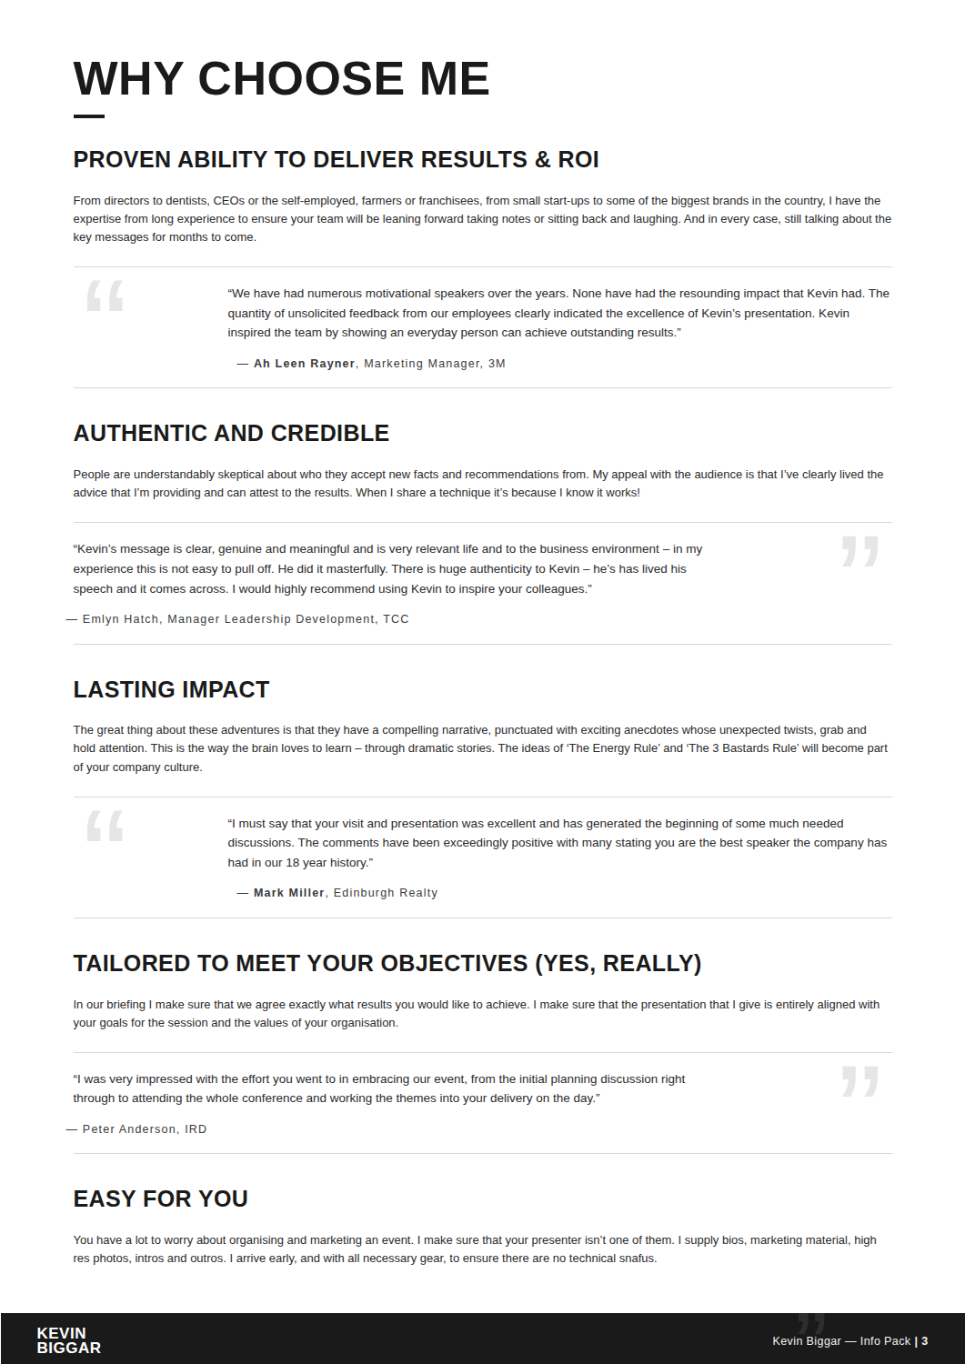Why Choose Me
Proven Ability to Deliver Results & ROI
From directors to dentists, CEOs or the self-employed, farmers or franchisees, from small start-ups to some of the biggest brands in the country, I have the expertise from long experience to ensure your team will be leaning forward taking notes or sitting back and laughing. And in every case, still talking about the key messages for months to come.
“
“We have had numerous motivational speakers over the years. None have had the resounding impact that Kevin had. The quantity of unsolicited feedback from our employees clearly indicated the excellence of Kevin’s presentation. Kevin inspired the team by showing an everyday person can achieve outstanding results.”
— Ah Leen Rayner, Marketing Manager, 3M
Authentic and Credible
People are understandably skeptical about who they accept new facts and recommendations from. My appeal with the audience is that I’ve clearly lived the advice that I’m providing and can attest to the results. When I share a technique it’s because I know it works!
”
“Kevin’s message is clear, genuine and meaningful and is very relevant life and to the business environment – in my experience this is not easy to pull off. He did it masterfully. There is huge authenticity to Kevin – he’s has lived his speech and it comes across. I would highly recommend using Kevin to inspire your colleagues.”
— Emlyn Hatch, Manager Leadership Development, TCC
Lasting Impact
The great thing about these adventures is that they have a compelling narrative, punctuated with exciting anecdotes whose unexpected twists, grab and hold attention. This is the way the brain loves to learn – through dramatic stories. The ideas of ‘The Energy Rule’ and ‘The 3 Bastards Rule’ will become part of your company culture.
“
“I must say that your visit and presentation was excellent and has generated the beginning of some much needed discussions. The comments have been exceedingly positive with many stating you are the best speaker the company has had in our 18 year history.”
— Mark Miller, Edinburgh Realty
Tailored to Meet Your Objectives (Yes, Really)
In our briefing I make sure that we agree exactly what results you would like to achieve. I make sure that the presentation that I give is entirely aligned with your goals for the session and the values of your organisation.
”
“I was very impressed with the effort you went to in embracing our event, from the initial planning discussion right through to attending the whole conference and working the themes into your delivery on the day.”
— Peter Anderson, IRD
Easy for You
You have a lot to worry about organising and marketing an event. I make sure that your presenter isn’t one of them. I supply bios, marketing material, high res photos, intros and outros. I arrive early, and with all necessary gear, to ensure there are no technical snafus.
Kevin
Biggar
”
Kevin Biggar — Info Pack | 3